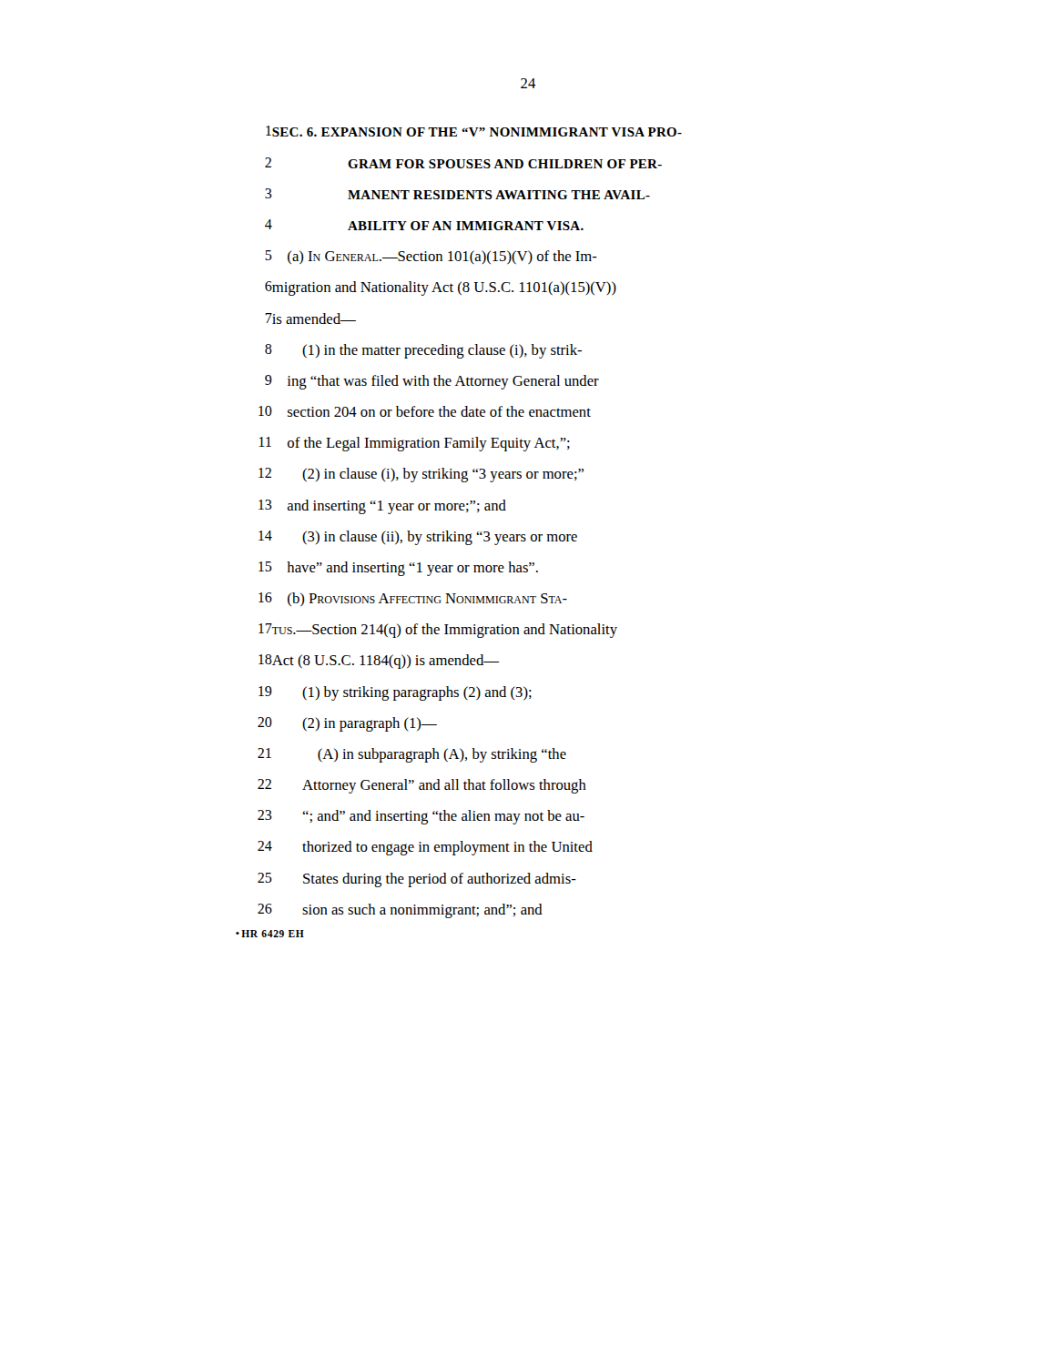24
| 1 | SEC. 6. EXPANSION OF THE “V” NONIMMIGRANT VISA PRO- |
| 2 | GRAM FOR SPOUSES AND CHILDREN OF PER- |
| 3 | MANENT RESIDENTS AWAITING THE AVAIL- |
| 4 | ABILITY OF AN IMMIGRANT VISA. |
| 5 | (a) In General. —Section 101(a)(15)(V) of the Im- |
| 6 | migration and Nationality Act (8 U.S.C. 1101(a)(15)(V)) |
| 7 | is amended— |
| 8 | (1) in the matter preceding clause (i), by strik- |
| 9 | ing “that was filed with the Attorney General under |
| 10 | section 204 on or before the date of the enactment |
| 11 | of the Legal Immigration Family Equity Act,”; |
| 12 | (2) in clause (i), by striking “3 years or more;” |
| 13 | and inserting “1 year or more;”; and |
| 14 | (3) in clause (ii), by striking “3 years or more |
| 15 | have” and inserting “1 year or more has”. |
| 16 | (b) Provisions Affecting Nonimmigrant Sta- |
| 17 | tus. —Section 214(q) of the Immigration and Nationality |
| 18 | Act (8 U.S.C. 1184(q)) is amended— |
| 19 | (1) by striking paragraphs (2) and (3); |
| 20 | (2) in paragraph (1)— |
| 21 | (A) in subparagraph (A), by striking “the |
| 22 | Attorney General” and all that follows through |
| 23 | “; and” and inserting “the alien may not be au- |
| 24 | thorized to engage in employment in the United |
| 25 | States during the period of authorized admis- |
| 26 | sion as such a nonimmigrant; and”; and |
•HR 6429 EH